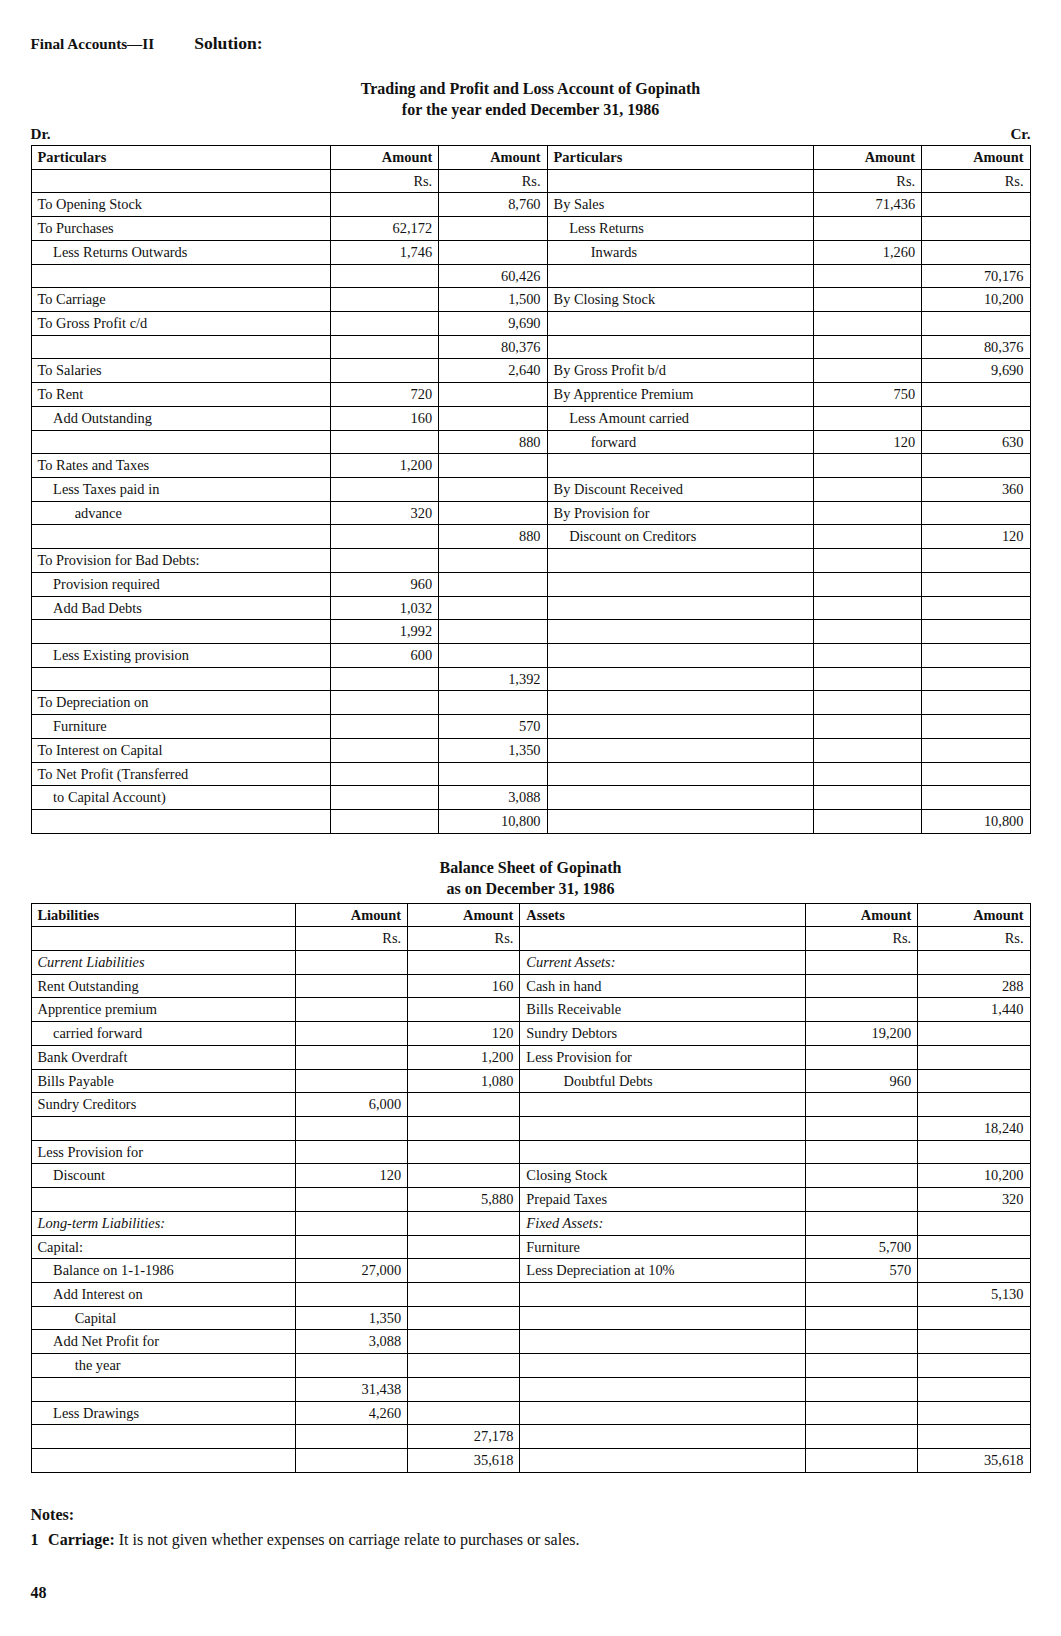Final Accounts—II
Solution:
Trading and Profit and Loss Account of Gopinath
for the year ended December 31, 1986
Dr. Cr.
| Particulars | Amount | Amount | Particulars | Amount | Amount |
| --- | --- | --- | --- | --- | --- |
| | Rs. | Rs. | | Rs. | Rs. |
| To Opening Stock | | 8,760 | By Sales | 71,436 | |
| To Purchases | 62,172 | | Less Returns | | |
| Less Returns Outwards | 1,746 | | Inwards | 1,260 | |
| | | 60,426 | | | 70,176 |
| To Carriage | | 1,500 | By Closing Stock | | 10,200 |
| To Gross Profit c/d | | 9,690 | | | |
| | | 80,376 | | | 80,376 |
| To Salaries | | 2,640 | By Gross Profit b/d | | 9,690 |
| To Rent | 720 | | By Apprentice Premium | 750 | |
| Add Outstanding | 160 | | Less Amount carried | | |
| | | 880 | forward | 120 | 630 |
| To Rates and Taxes | 1,200 | | | | |
| Less Taxes paid in | | | By Discount Received | | 360 |
| advance | 320 | | By Provision for | | |
| | | 880 | Discount on Creditors | | 120 |
| To Provision for Bad Debts: | | | | | |
| Provision required | 960 | | | | |
| Add Bad Debts | 1,032 | | | | |
| | 1,992 | | | | |
| Less Existing provision | 600 | | | | |
| | | 1,392 | | | |
| To Depreciation on | | | | | |
| Furniture | | 570 | | | |
| To Interest on Capital | | 1,350 | | | |
| To Net Profit (Transferred | | | | | |
| to Capital Account) | | 3,088 | | | |
| | | 10,800 | | | 10,800 |
Balance Sheet of Gopinath
as on December 31, 1986
| Liabilities | Amount | Amount | Assets | Amount | Amount |
| --- | --- | --- | --- | --- | --- |
| | Rs. | Rs. | | Rs. | Rs. |
| Current Liabilities | | | Current Assets: | | |
| Rent Outstanding | | 160 | Cash in hand | | 288 |
| Apprentice premium | | | Bills Receivable | | 1,440 |
| carried forward | | 120 | Sundry Debtors | 19,200 | |
| Bank Overdraft | | 1,200 | Less Provision for | | |
| Bills Payable | | 1,080 | Doubtful Debts | 960 | |
| Sundry Creditors | 6,000 | | | | |
| | | | | | 18,240 |
| Less Provision for | | | | | |
| Discount | 120 | | Closing Stock | | 10,200 |
| | | 5,880 | Prepaid Taxes | | 320 |
| Long-term Liabilities: | | | Fixed Assets: | | |
| Capital: | | | Furniture | 5,700 | |
| Balance on 1-1-1986 | 27,000 | | Less Depreciation at 10% | 570 | |
| Add Interest on | | | | | 5,130 |
| Capital | 1,350 | | | | |
| Add Net Profit for | 3,088 | | | | |
| the year | | | | | |
| | 31,438 | | | | |
| Less Drawings | 4,260 | | | | |
| | | 27,178 | | | |
| | | 35,618 | | | 35,618 |
Notes:
1 Carriage: It is not given whether expenses on carriage relate to purchases or sales.
48